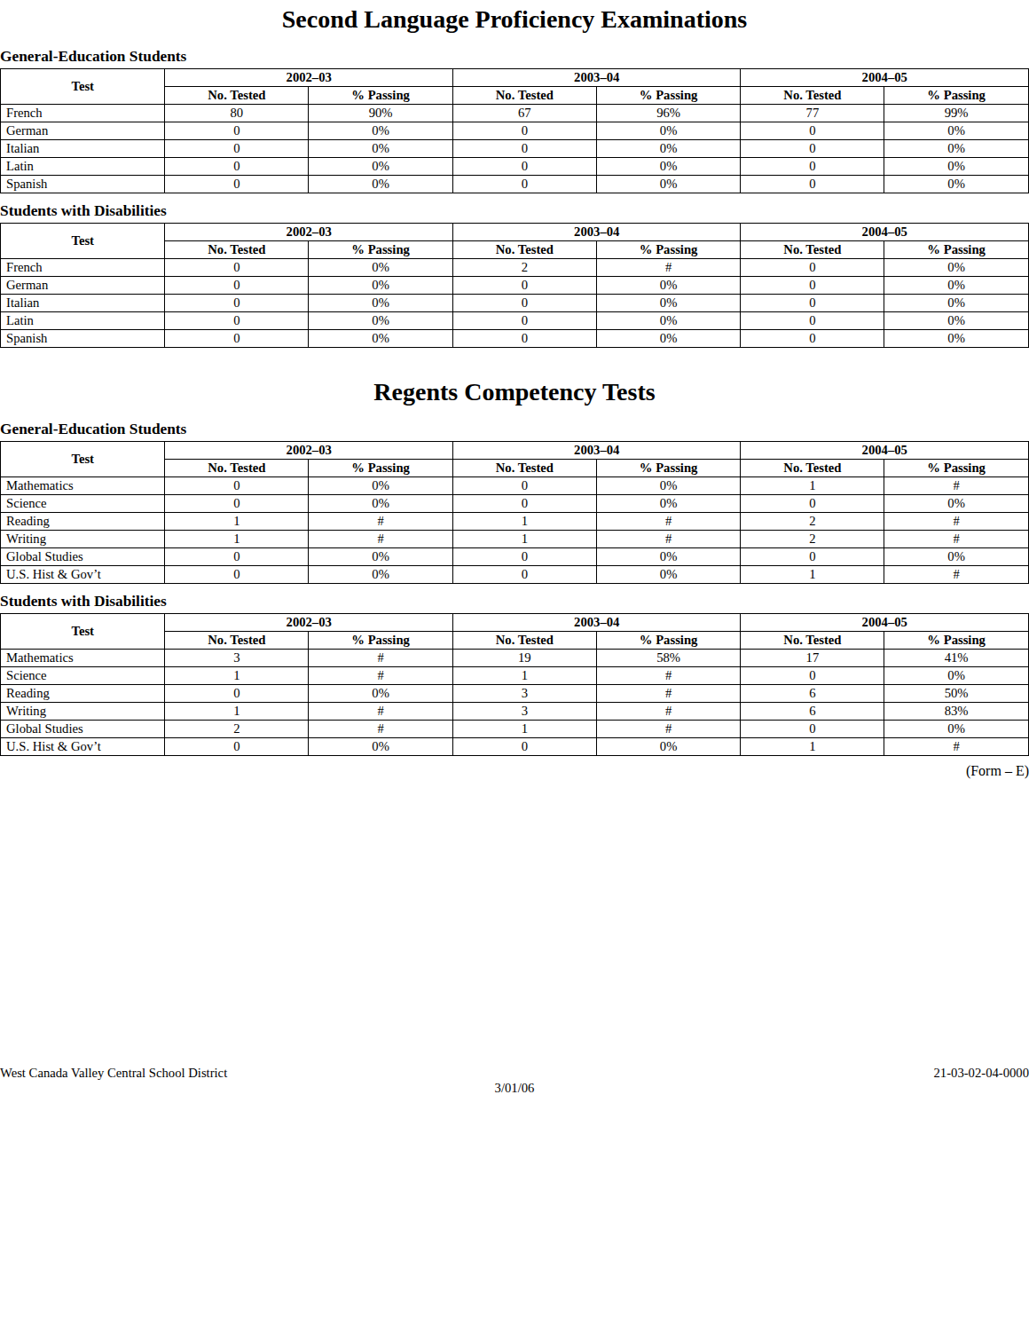Second Language Proficiency Examinations
General-Education Students
| Test | 2002–03 | 2003–04 | 2004–05 |
| --- | --- | --- | --- |
| No. Tested | % Passing | No. Tested | % Passing | No. Tested | % Passing |
| French | 80 | 90% | 67 | 96% | 77 | 99% |
| German | 0 | 0% | 0 | 0% | 0 | 0% |
| Italian | 0 | 0% | 0 | 0% | 0 | 0% |
| Latin | 0 | 0% | 0 | 0% | 0 | 0% |
| Spanish | 0 | 0% | 0 | 0% | 0 | 0% |
Students with Disabilities
| Test | 2002–03 | 2003–04 | 2004–05 |
| --- | --- | --- | --- |
| No. Tested | % Passing | No. Tested | % Passing | No. Tested | % Passing |
| French | 0 | 0% | 2 | # | 0 | 0% |
| German | 0 | 0% | 0 | 0% | 0 | 0% |
| Italian | 0 | 0% | 0 | 0% | 0 | 0% |
| Latin | 0 | 0% | 0 | 0% | 0 | 0% |
| Spanish | 0 | 0% | 0 | 0% | 0 | 0% |
Regents Competency Tests
General-Education Students
| Test | 2002–03 | 2003–04 | 2004–05 |
| --- | --- | --- | --- |
| No. Tested | % Passing | No. Tested | % Passing | No. Tested | % Passing |
| Mathematics | 0 | 0% | 0 | 0% | 1 | # |
| Science | 0 | 0% | 0 | 0% | 0 | 0% |
| Reading | 1 | # | 1 | # | 2 | # |
| Writing | 1 | # | 1 | # | 2 | # |
| Global Studies | 0 | 0% | 0 | 0% | 0 | 0% |
| U.S. Hist & Gov’t | 0 | 0% | 0 | 0% | 1 | # |
Students with Disabilities
| Test | 2002–03 | 2003–04 | 2004–05 |
| --- | --- | --- | --- |
| No. Tested | % Passing | No. Tested | % Passing | No. Tested | % Passing |
| Mathematics | 3 | # | 19 | 58% | 17 | 41% |
| Science | 1 | # | 1 | # | 0 | 0% |
| Reading | 0 | 0% | 3 | # | 6 | 50% |
| Writing | 1 | # | 3 | # | 6 | 83% |
| Global Studies | 2 | # | 1 | # | 0 | 0% |
| U.S. Hist & Gov’t | 0 | 0% | 0 | 0% | 1 | # |
(Form – E)
West Canada Valley Central School District 21-03-02-04-0000
3/01/06